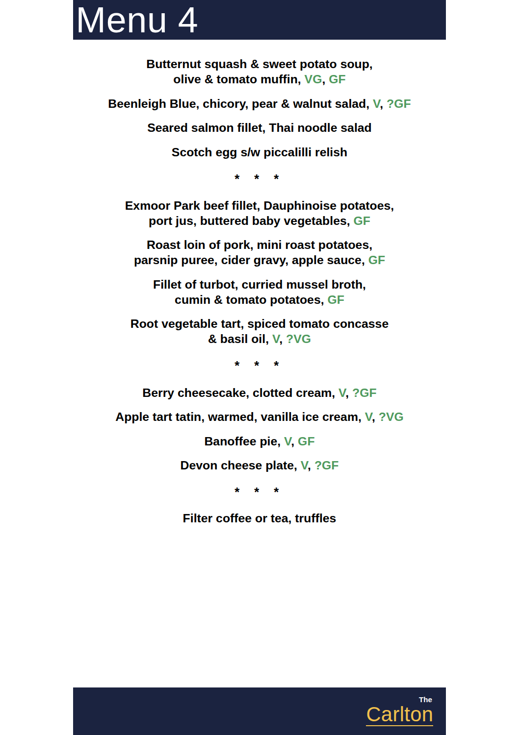Menu 4
Butternut squash & sweet potato soup,
olive & tomato muffin, VG, GF
Beenleigh Blue, chicory, pear & walnut salad, V, ?GF
Seared salmon fillet, Thai noodle salad
Scotch egg s/w piccalilli relish
* * *
Exmoor Park beef fillet, Dauphinoise potatoes,
port jus, buttered baby vegetables, GF
Roast loin of pork, mini roast potatoes,
parsnip puree, cider gravy, apple sauce, GF
Fillet of turbot, curried mussel broth,
cumin & tomato potatoes, GF
Root vegetable tart, spiced tomato concasse
& basil oil, V, ?VG
* * *
Berry cheesecake, clotted cream, V, ?GF
Apple tart tatin, warmed, vanilla ice cream, V, ?VG
Banoffee pie, V, GF
Devon cheese plate, V, ?GF
* * *
Filter coffee or tea, truffles
The Carlton